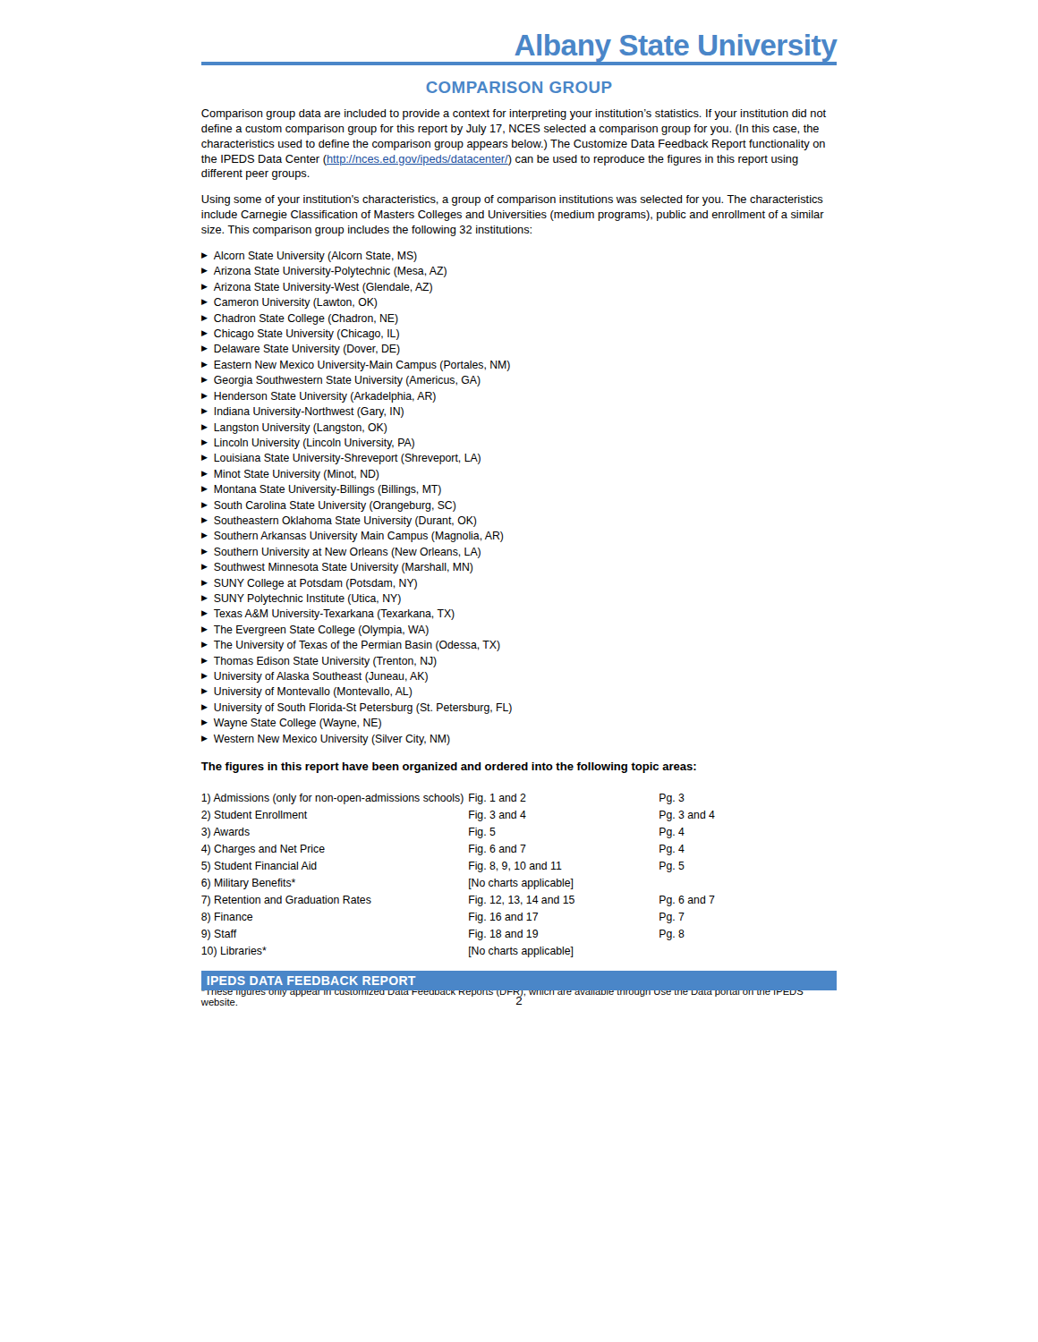Albany State University
COMPARISON GROUP
Comparison group data are included to provide a context for interpreting your institution’s statistics. If your institution did not define a custom comparison group for this report by July 17, NCES selected a comparison group for you. (In this case, the characteristics used to define the comparison group appears below.) The Customize Data Feedback Report functionality on the IPEDS Data Center (http://nces.ed.gov/ipeds/datacenter/) can be used to reproduce the figures in this report using different peer groups.
Using some of your institution's characteristics, a group of comparison institutions was selected for you. The characteristics include Carnegie Classification of Masters Colleges and Universities (medium programs), public and enrollment of a similar size. This comparison group includes the following 32 institutions:
Alcorn State University (Alcorn State, MS)
Arizona State University-Polytechnic (Mesa, AZ)
Arizona State University-West (Glendale, AZ)
Cameron University (Lawton, OK)
Chadron State College (Chadron, NE)
Chicago State University (Chicago, IL)
Delaware State University (Dover, DE)
Eastern New Mexico University-Main Campus (Portales, NM)
Georgia Southwestern State University (Americus, GA)
Henderson State University (Arkadelphia, AR)
Indiana University-Northwest (Gary, IN)
Langston University (Langston, OK)
Lincoln University (Lincoln University, PA)
Louisiana State University-Shreveport (Shreveport, LA)
Minot State University (Minot, ND)
Montana State University-Billings (Billings, MT)
South Carolina State University (Orangeburg, SC)
Southeastern Oklahoma State University (Durant, OK)
Southern Arkansas University Main Campus (Magnolia, AR)
Southern University at New Orleans (New Orleans, LA)
Southwest Minnesota State University (Marshall, MN)
SUNY College at Potsdam (Potsdam, NY)
SUNY Polytechnic Institute (Utica, NY)
Texas A&M University-Texarkana (Texarkana, TX)
The Evergreen State College (Olympia, WA)
The University of Texas of the Permian Basin (Odessa, TX)
Thomas Edison State University (Trenton, NJ)
University of Alaska Southeast (Juneau, AK)
University of Montevallo (Montevallo, AL)
University of South Florida-St Petersburg (St. Petersburg, FL)
Wayne State College (Wayne, NE)
Western New Mexico University (Silver City, NM)
The figures in this report have been organized and ordered into the following topic areas:
| 1) Admissions (only for non-open-admissions schools) | Fig. 1 and 2 | Pg. 3 |
| 2) Student Enrollment | Fig. 3 and 4 | Pg. 3 and 4 |
| 3) Awards | Fig. 5 | Pg. 4 |
| 4) Charges and Net Price | Fig. 6 and 7 | Pg. 4 |
| 5) Student Financial Aid | Fig. 8, 9, 10 and 11 | Pg. 5 |
| 6) Military Benefits* | [No charts applicable] | |
| 7) Retention and Graduation Rates | Fig. 12, 13, 14 and 15 | Pg. 6 and 7 |
| 8) Finance | Fig. 16 and 17 | Pg. 7 |
| 9) Staff | Fig. 18 and 19 | Pg. 8 |
| 10) Libraries* | [No charts applicable] | |
*These figures only appear in customized Data Feedback Reports (DFR), which are available through Use the Data portal on the IPEDS website.
IPEDS DATA FEEDBACK REPORT
2